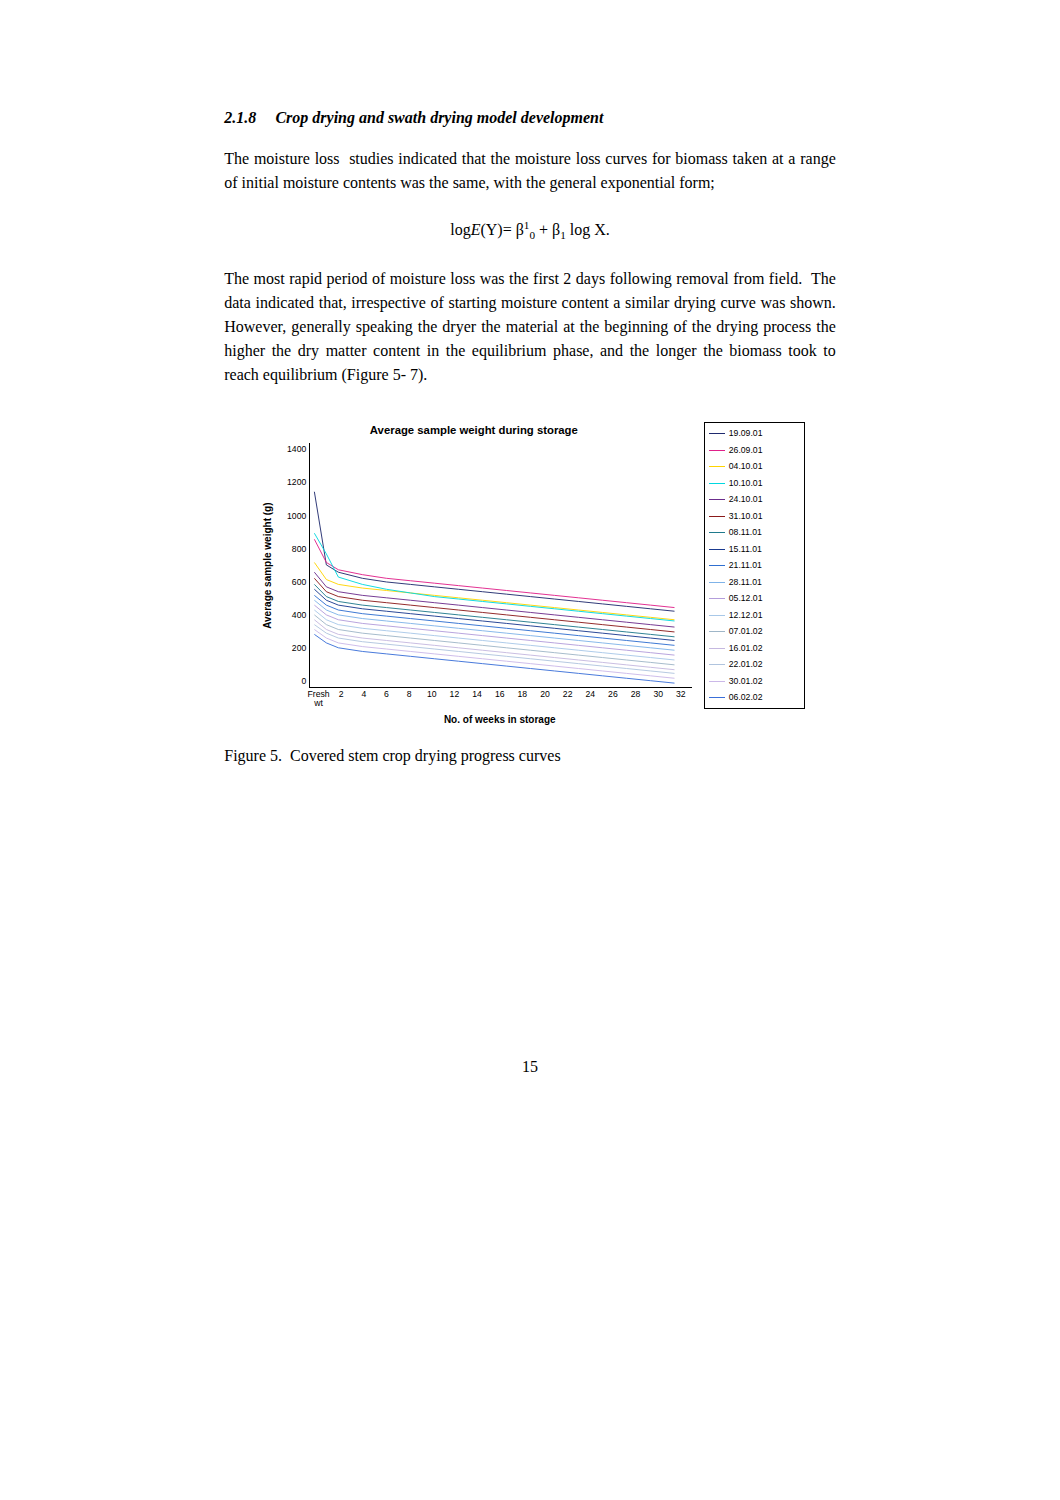2.1.8 Crop drying and swath drying model development
The moisture loss studies indicated that the moisture loss curves for biomass taken at a range of initial moisture contents was the same, with the general exponential form;
logE(Y)= β10 + β1 log X.
The most rapid period of moisture loss was the first 2 days following removal from field. The data indicated that, irrespective of starting moisture content a similar drying curve was shown. However, generally speaking the dryer the material at the beginning of the drying process the higher the dry matter content in the equilibrium phase, and the longer the biomass took to reach equilibrium (Figure 5- 7).
Average sample weight during storage
Average sample weight (g)
1400 1200 1000 800 600 400 200 0
Fresh wt 2 4 6 8 10 12 14 16 18 20 22 24 26 28 30 32
No. of weeks in storage
19.09.01
26.09.01
04.10.01
10.10.01
24.10.01
31.10.01
08.11.01
15.11.01
21.11.01
28.11.01
05.12.01
12.12.01
07.01.02
16.01.02
22.01.02
30.01.02
06.02.02
Figure 5. Covered stem crop drying progress curves
15